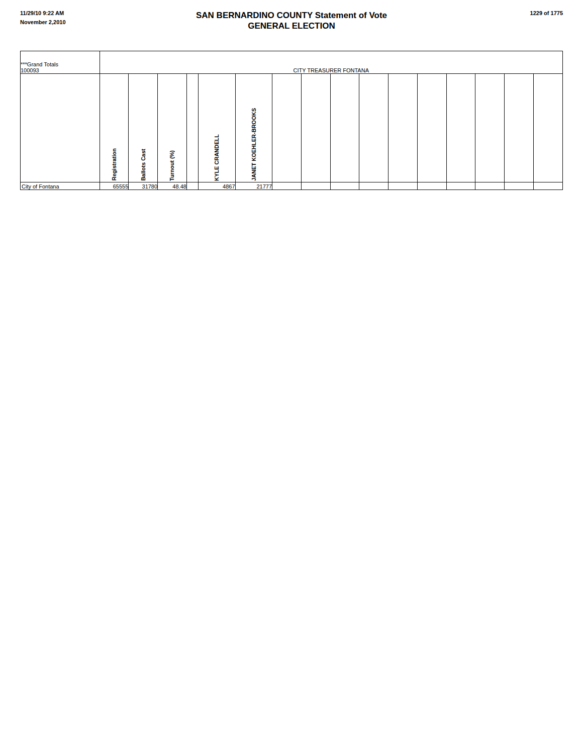11/29/10 9:22 AM
November 2,2010
1229 of 1775
SAN BERNARDINO COUNTY Statement of Vote
GENERAL ELECTION
| ***Grand Totals 100093 | CITY TREASURER FONTANA |
| | Registration | Ballots Cast | Turnout (%) | | KYLE CRANDELL | JANET KOEHLER-BROOKS | | | | | | | | | | |
| City of Fontana | 65555 | 31780 | 48.48 | | 4867 | 21777 | | | | | | | | | | |